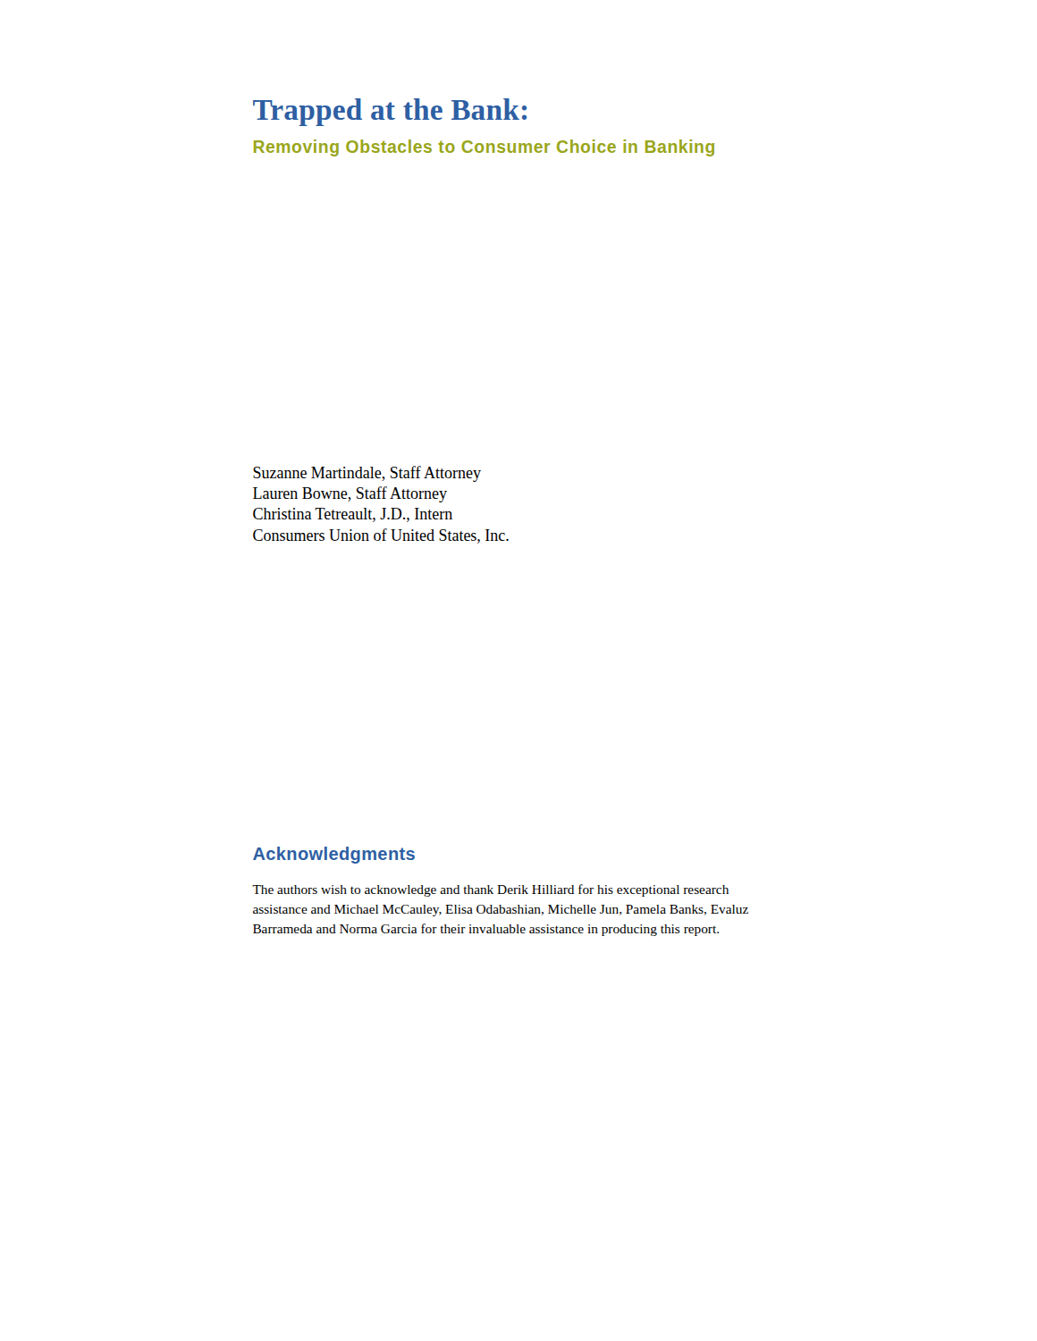Trapped at the Bank:
Removing Obstacles to Consumer Choice in Banking
Suzanne Martindale, Staff Attorney
Lauren Bowne, Staff Attorney
Christina Tetreault, J.D., Intern
Consumers Union of United States, Inc.
Acknowledgments
The authors wish to acknowledge and thank Derik Hilliard for his exceptional research assistance and Michael McCauley, Elisa Odabashian, Michelle Jun, Pamela Banks, Evaluz Barrameda and Norma Garcia for their invaluable assistance in producing this report.